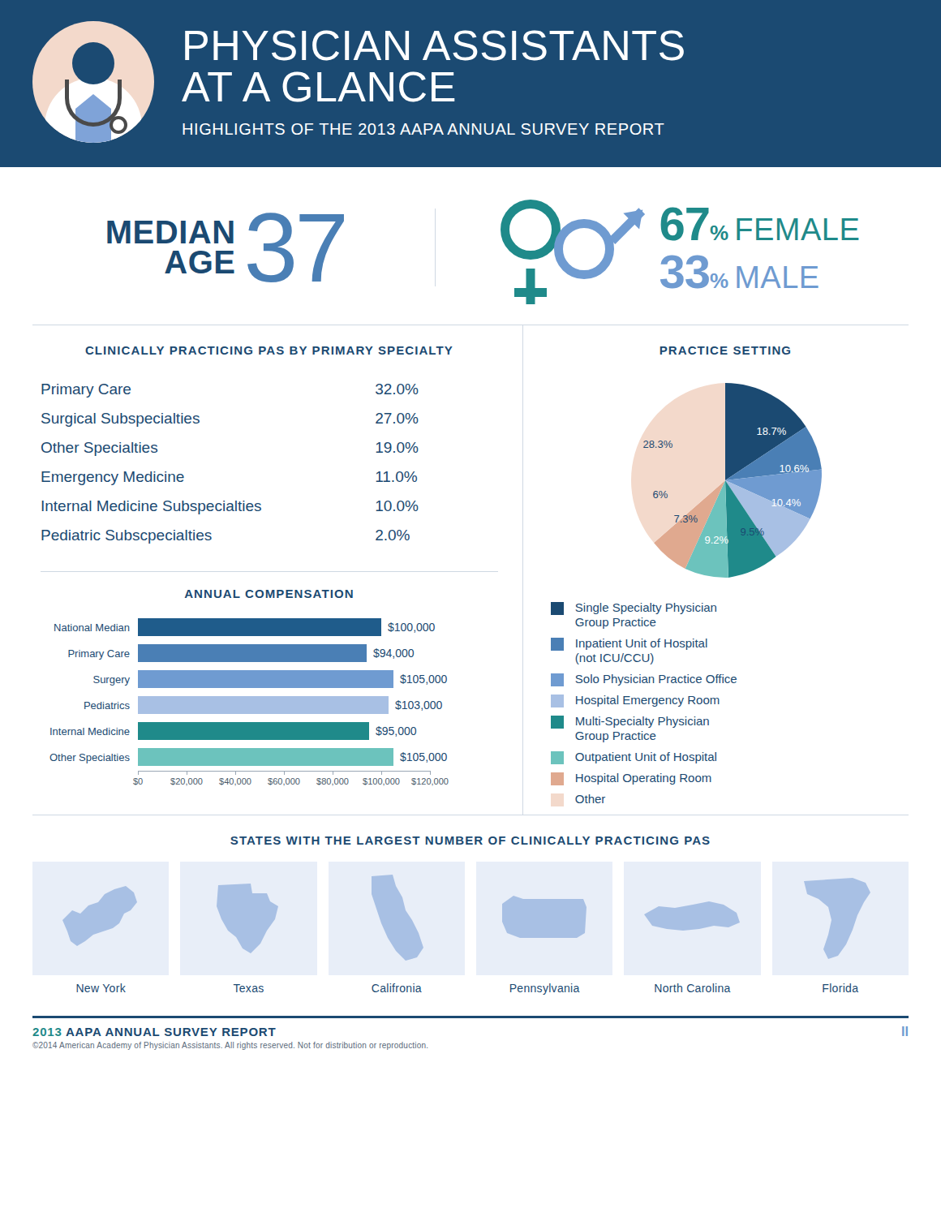Physician Assistants
at a Glance
Highlights of the 2013 AAPA Annual Survey Report
Median
Age
37
67% Female
33% Male
Clinically Practicing PAs by Primary Specialty
| Primary Care | 32.0% |
| Surgical Subspecialties | 27.0% |
| Other Specialties | 19.0% |
| Emergency Medicine | 11.0% |
| Internal Medicine Subspecialties | 10.0% |
| Pediatric Subscpecialties | 2.0% |
Annual Compensation
National Median
$100,000
Primary Care
$94,000
Surgery
$105,000
Pediatrics
$103,000
Internal Medicine
$95,000
Other Specialties
$105,000
$0 $20,000 $40,000 $60,000 $80,000 $100,000 $120,000
Practice Setting
18.7% 10.6% 10.4% 9.5% 9.2% 7.3% 6% 28.3%
Single Specialty Physician
Group Practice Inpatient Unit of Hospital
(not ICU/CCU) Solo Physician Practice Office Hospital Emergency Room Multi-Specialty Physician
Group Practice Outpatient Unit of Hospital Hospital Operating Room Other
States with the Largest Number of Clinically Practicing PAs
New York
Texas
Califronia
Pennsylvania
North Carolina
Florida
2013 AAPA Annual Survey Report
©2014 American Academy of Physician Assistants. All rights reserved. Not for distribution or reproduction.
II